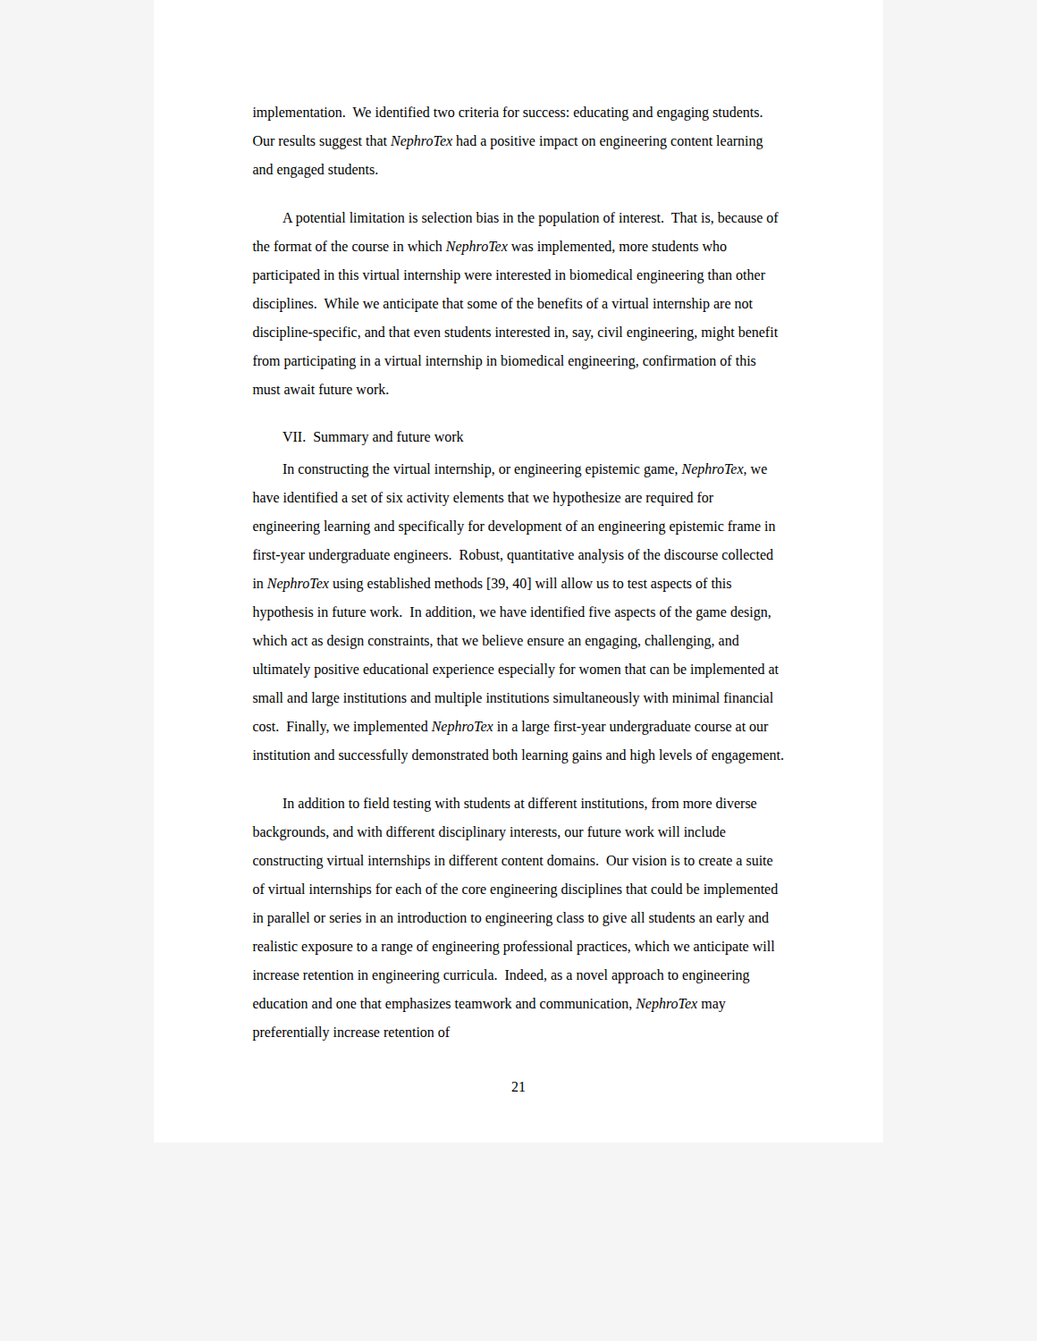implementation. We identified two criteria for success: educating and engaging students. Our results suggest that NephroTex had a positive impact on engineering content learning and engaged students.
A potential limitation is selection bias in the population of interest. That is, because of the format of the course in which NephroTex was implemented, more students who participated in this virtual internship were interested in biomedical engineering than other disciplines. While we anticipate that some of the benefits of a virtual internship are not discipline-specific, and that even students interested in, say, civil engineering, might benefit from participating in a virtual internship in biomedical engineering, confirmation of this must await future work.
VII. Summary and future work
In constructing the virtual internship, or engineering epistemic game, NephroTex, we have identified a set of six activity elements that we hypothesize are required for engineering learning and specifically for development of an engineering epistemic frame in first-year undergraduate engineers. Robust, quantitative analysis of the discourse collected in NephroTex using established methods [39, 40] will allow us to test aspects of this hypothesis in future work. In addition, we have identified five aspects of the game design, which act as design constraints, that we believe ensure an engaging, challenging, and ultimately positive educational experience especially for women that can be implemented at small and large institutions and multiple institutions simultaneously with minimal financial cost. Finally, we implemented NephroTex in a large first-year undergraduate course at our institution and successfully demonstrated both learning gains and high levels of engagement.
In addition to field testing with students at different institutions, from more diverse backgrounds, and with different disciplinary interests, our future work will include constructing virtual internships in different content domains. Our vision is to create a suite of virtual internships for each of the core engineering disciplines that could be implemented in parallel or series in an introduction to engineering class to give all students an early and realistic exposure to a range of engineering professional practices, which we anticipate will increase retention in engineering curricula. Indeed, as a novel approach to engineering education and one that emphasizes teamwork and communication, NephroTex may preferentially increase retention of
21